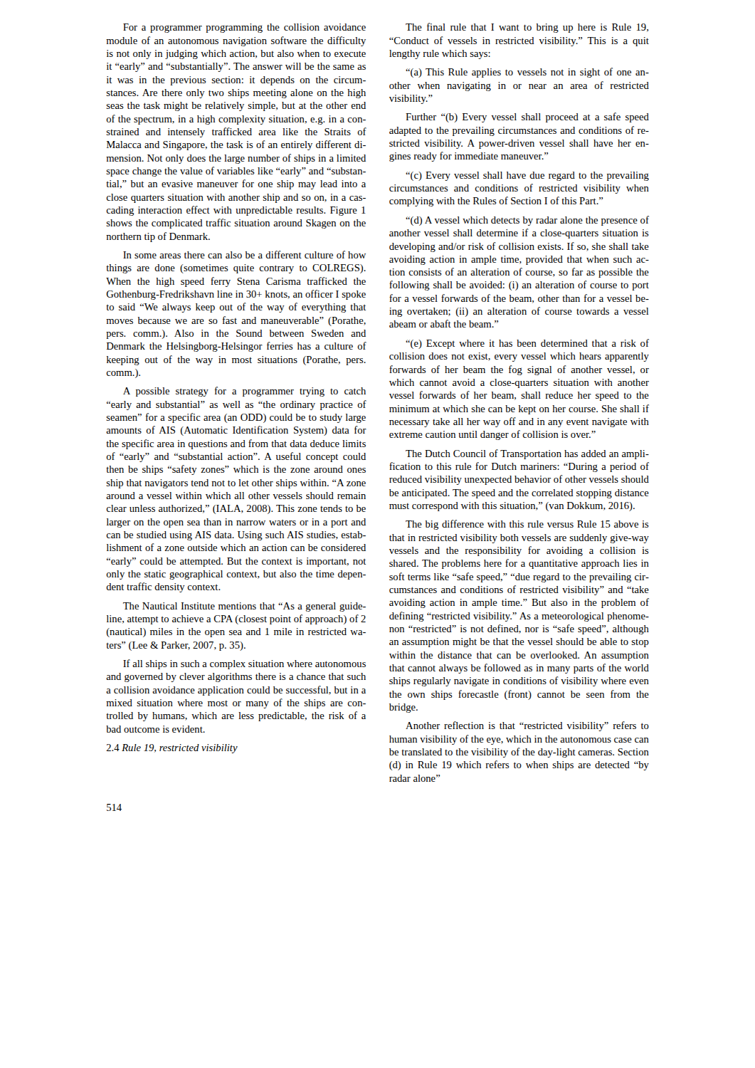For a programmer programming the collision avoidance module of an autonomous navigation software the difficulty is not only in judging which action, but also when to execute it “early” and “substantially”. The answer will be the same as it was in the previous section: it depends on the circumstances. Are there only two ships meeting alone on the high seas the task might be relatively simple, but at the other end of the spectrum, in a high complexity situation, e.g. in a constrained and intensely trafficked area like the Straits of Malacca and Singapore, the task is of an entirely different dimension. Not only does the large number of ships in a limited space change the value of variables like “early” and “substantial,” but an evasive maneuver for one ship may lead into a close quarters situation with another ship and so on, in a cascading interaction effect with unpredictable results. Figure 1 shows the complicated traffic situation around Skagen on the northern tip of Denmark.
In some areas there can also be a different culture of how things are done (sometimes quite contrary to COLREGS). When the high speed ferry Stena Carisma trafficked the Gothenburg-Fredrikshavn line in 30+ knots, an officer I spoke to said “We always keep out of the way of everything that moves because we are so fast and maneuverable” (Porathe, pers. comm.). Also in the Sound between Sweden and Denmark the Helsingborg-Helsingor ferries has a culture of keeping out of the way in most situations (Porathe, pers. comm.).
A possible strategy for a programmer trying to catch “early and substantial” as well as “the ordinary practice of seamen” for a specific area (an ODD) could be to study large amounts of AIS (Automatic Identification System) data for the specific area in questions and from that data deduce limits of “early” and “substantial action”. A useful concept could then be ships “safety zones” which is the zone around ones ship that navigators tend not to let other ships within. “A zone around a vessel within which all other vessels should remain clear unless authorized,” (IALA, 2008). This zone tends to be larger on the open sea than in narrow waters or in a port and can be studied using AIS data. Using such AIS studies, establishment of a zone outside which an action can be considered “early” could be attempted. But the context is important, not only the static geographical context, but also the time dependent traffic density context.
The Nautical Institute mentions that “As a general guideline, attempt to achieve a CPA (closest point of approach) of 2 (nautical) miles in the open sea and 1 mile in restricted waters” (Lee & Parker, 2007, p. 35).
If all ships in such a complex situation where autonomous and governed by clever algorithms there is a chance that such a collision avoidance application could be successful, but in a mixed situation where most or many of the ships are controlled by humans, which are less predictable, the risk of a bad outcome is evident.
2.4 Rule 19, restricted visibility
The final rule that I want to bring up here is Rule 19, “Conduct of vessels in restricted visibility.” This is a quit lengthy rule which says:
“(a) This Rule applies to vessels not in sight of one another when navigating in or near an area of restricted visibility.”
Further “(b) Every vessel shall proceed at a safe speed adapted to the prevailing circumstances and conditions of restricted visibility. A power-driven vessel shall have her engines ready for immediate maneuver.”
“(c) Every vessel shall have due regard to the prevailing circumstances and conditions of restricted visibility when complying with the Rules of Section I of this Part.”
“(d) A vessel which detects by radar alone the presence of another vessel shall determine if a close-quarters situation is developing and/or risk of collision exists. If so, she shall take avoiding action in ample time, provided that when such action consists of an alteration of course, so far as possible the following shall be avoided: (i) an alteration of course to port for a vessel forwards of the beam, other than for a vessel being overtaken; (ii) an alteration of course towards a vessel abeam or abaft the beam.”
“(e) Except where it has been determined that a risk of collision does not exist, every vessel which hears apparently forwards of her beam the fog signal of another vessel, or which cannot avoid a close-quarters situation with another vessel forwards of her beam, shall reduce her speed to the minimum at which she can be kept on her course. She shall if necessary take all her way off and in any event navigate with extreme caution until danger of collision is over.”
The Dutch Council of Transportation has added an amplification to this rule for Dutch mariners: “During a period of reduced visibility unexpected behavior of other vessels should be anticipated. The speed and the correlated stopping distance must correspond with this situation,” (van Dokkum, 2016).
The big difference with this rule versus Rule 15 above is that in restricted visibility both vessels are suddenly give-way vessels and the responsibility for avoiding a collision is shared. The problems here for a quantitative approach lies in soft terms like “safe speed,” “due regard to the prevailing circumstances and conditions of restricted visibility” and “take avoiding action in ample time.” But also in the problem of defining “restricted visibility.” As a meteorological phenomenon “restricted” is not defined, nor is “safe speed”, although an assumption might be that the vessel should be able to stop within the distance that can be overlooked. An assumption that cannot always be followed as in many parts of the world ships regularly navigate in conditions of visibility where even the own ships forecastle (front) cannot be seen from the bridge.
Another reflection is that “restricted visibility” refers to human visibility of the eye, which in the autonomous case can be translated to the visibility of the day-light cameras. Section (d) in Rule 19 which refers to when ships are detected “by radar alone”
514